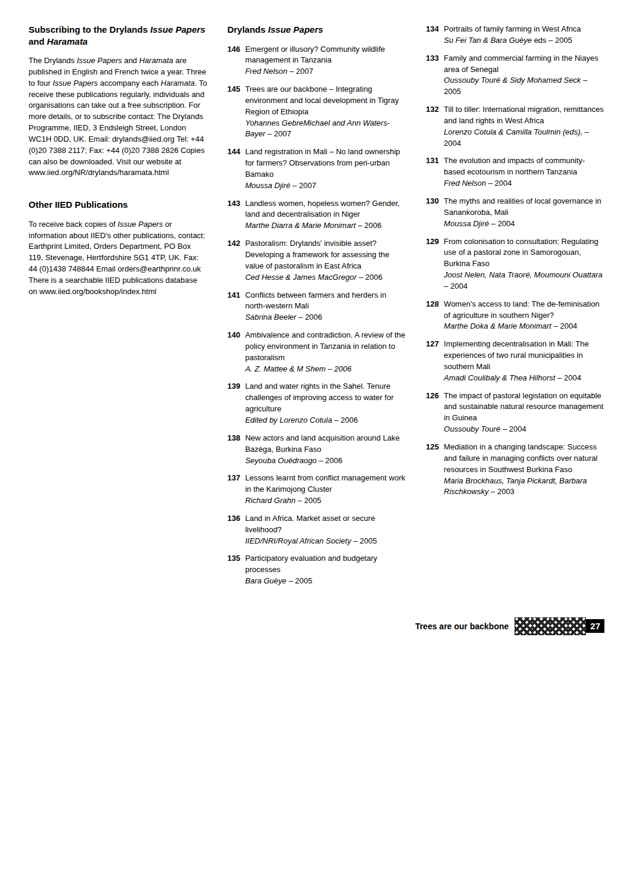Subscribing to the Drylands Issue Papers and Haramata
The Drylands Issue Papers and Haramata are published in English and French twice a year. Three to four Issue Papers accompany each Haramata. To receive these publications regularly, individuals and organisations can take out a free subscription. For more details, or to subscribe contact: The Drylands Programme, IIED, 3 Endsleigh Street, London WC1H 0DD, UK. Email: drylands@iied.org Tel: +44 (0)20 7388 2117; Fax: +44 (0)20 7388 2826 Copies can also be downloaded. Visit our website at www.iied.org/NR/drylands/haramata.html
Other IIED Publications
To receive back copies of Issue Papers or information about IIED's other publications, contact: Earthprint Limited, Orders Department, PO Box 119, Stevenage, Hertfordshire SG1 4TP, UK. Fax: 44 (0)1438 748844 Email orders@earthprinr.co.uk There is a searchable IIED publications database on www.iied.org/bookshop/index.html
Drylands Issue Papers
146 Emergent or illusory? Community wildlife management in Tanzania
Fred Nelson – 2007
145 Trees are our backbone – Integrating environment and local development in Tigray Region of Ethiopia
Yohannes GebreMichael and Ann Waters-Bayer – 2007
144 Land registration in Mali – No land ownership for farmers? Observations from peri-urban Bamako
Moussa Djiré – 2007
143 Landless women, hopeless women? Gender, land and decentralisation in Niger
Marthe Diarra & Marie Monimart – 2006
142 Pastoralism: Drylands' invisible asset? Developing a framework for assessing the value of pastoralism in East Africa
Ced Hesse & James MacGregor – 2006
141 Conflicts between farmers and herders in north-western Mali
Sabrina Beeler – 2006
140 Ambivalence and contradiction. A review of the policy environment in Tanzania in relation to pastoralism
A. Z. Mattee & M Shem – 2006
139 Land and water rights in the Sahel. Tenure challenges of improving access to water for agriculture
Edited by Lorenzo Cotula – 2006
138 New actors and land acquisition around Lake Bazèga, Burkina Faso
Seyouba Ouédraogo – 2006
137 Lessons learnt from conflict management work in the Karimojong Cluster
Richard Grahn – 2005
136 Land in Africa. Market asset or secure livelihood?
IIED/NRI/Royal African Society – 2005
135 Participatory evaluation and budgetary processes
Bara Guèye – 2005
134 Portraits of family farming in West Africa
Su Fei Tan & Bara Guèye eds – 2005
133 Family and commercial farming in the Niayes area of Senegal
Oussouby Touré & Sidy Mohamed Seck – 2005
132 Till to tiller: International migration, remittances and land rights in West Africa
Lorenzo Cotula & Camilla Toulmin (eds), – 2004
131 The evolution and impacts of community-based ecotourism in northern Tanzania
Fred Nelson – 2004
130 The myths and realities of local governance in Sanankoroba, Mali
Moussa Djiré – 2004
129 From colonisation to consultation: Regulating use of a pastoral zone in Samorogouan, Burkina Faso
Joost Nelen, Nata Traoré, Moumouni Ouattara – 2004
128 Women's access to land: The de-feminisation of agriculture in southern Niger?
Marthe Doka & Marie Monimart – 2004
127 Implementing decentralisation in Mali: The experiences of two rural municipalities in southern Mali
Amadi Coulibaly & Thea Hilhorst – 2004
126 The impact of pastoral legislation on equitable and sustainable natural resource management in Guinea
Oussouby Touré – 2004
125 Mediation in a changing landscape: Success and failure in managing conflicts over natural resources in Southwest Burkina Faso
Maria Brockhaus, Tanja Pickardt, Barbara Rischkowsky – 2003
Trees are our backbone 27